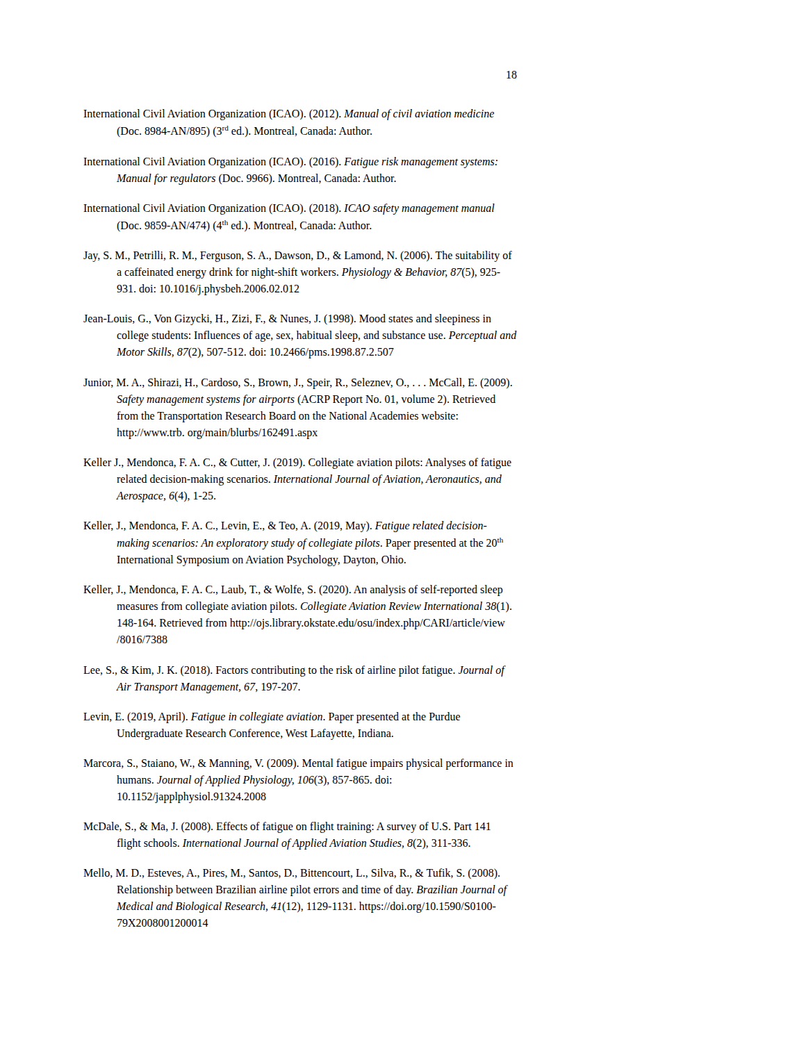18
International Civil Aviation Organization (ICAO). (2012). Manual of civil aviation medicine (Doc. 8984-AN/895) (3rd ed.). Montreal, Canada: Author.
International Civil Aviation Organization (ICAO). (2016). Fatigue risk management systems: Manual for regulators (Doc. 9966). Montreal, Canada: Author.
International Civil Aviation Organization (ICAO). (2018). ICAO safety management manual (Doc. 9859-AN/474) (4th ed.). Montreal, Canada: Author.
Jay, S. M., Petrilli, R. M., Ferguson, S. A., Dawson, D., & Lamond, N. (2006). The suitability of a caffeinated energy drink for night-shift workers. Physiology & Behavior, 87(5), 925-931. doi: 10.1016/j.physbeh.2006.02.012
Jean-Louis, G., Von Gizycki, H., Zizi, F., & Nunes, J. (1998). Mood states and sleepiness in college students: Influences of age, sex, habitual sleep, and substance use. Perceptual and Motor Skills, 87(2), 507-512. doi: 10.2466/pms.1998.87.2.507
Junior, M. A., Shirazi, H., Cardoso, S., Brown, J., Speir, R., Seleznev, O., . . . McCall, E. (2009). Safety management systems for airports (ACRP Report No. 01, volume 2). Retrieved from the Transportation Research Board on the National Academies website: http://www.trb. org/main/blurbs/162491.aspx
Keller J., Mendonca, F. A. C., & Cutter, J. (2019). Collegiate aviation pilots: Analyses of fatigue related decision-making scenarios. International Journal of Aviation, Aeronautics, and Aerospace, 6(4), 1-25.
Keller, J., Mendonca, F. A. C., Levin, E., & Teo, A. (2019, May). Fatigue related decision-making scenarios: An exploratory study of collegiate pilots. Paper presented at the 20th International Symposium on Aviation Psychology, Dayton, Ohio.
Keller, J., Mendonca, F. A. C., Laub, T., & Wolfe, S. (2020). An analysis of self-reported sleep measures from collegiate aviation pilots. Collegiate Aviation Review International 38(1). 148-164. Retrieved from http://ojs.library.okstate.edu/osu/index.php/CARI/article/view /8016/7388
Lee, S., & Kim, J. K. (2018). Factors contributing to the risk of airline pilot fatigue. Journal of Air Transport Management, 67, 197-207.
Levin, E. (2019, April). Fatigue in collegiate aviation. Paper presented at the Purdue Undergraduate Research Conference, West Lafayette, Indiana.
Marcora, S., Staiano, W., & Manning, V. (2009). Mental fatigue impairs physical performance in humans. Journal of Applied Physiology, 106(3), 857-865. doi: 10.1152/japplphysiol.91324.2008
McDale, S., & Ma, J. (2008). Effects of fatigue on flight training: A survey of U.S. Part 141 flight schools. International Journal of Applied Aviation Studies, 8(2), 311-336.
Mello, M. D., Esteves, A., Pires, M., Santos, D., Bittencourt, L., Silva, R., & Tufik, S. (2008). Relationship between Brazilian airline pilot errors and time of day. Brazilian Journal of Medical and Biological Research, 41(12), 1129-1131. https://doi.org/10.1590/S0100-79X2008001200014